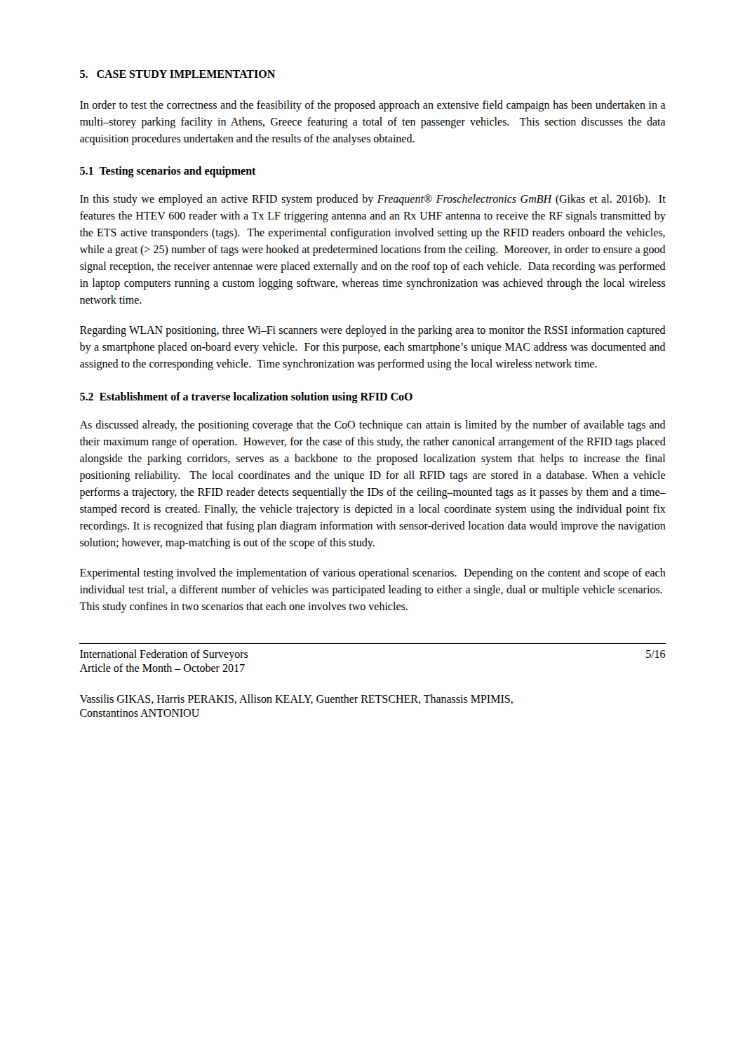5. CASE STUDY IMPLEMENTATION
In order to test the correctness and the feasibility of the proposed approach an extensive field campaign has been undertaken in a multi–storey parking facility in Athens, Greece featuring a total of ten passenger vehicles. This section discusses the data acquisition procedures undertaken and the results of the analyses obtained.
5.1 Testing scenarios and equipment
In this study we employed an active RFID system produced by Freaquent® Froschelectronics GmBH (Gikas et al. 2016b). It features the HTEV 600 reader with a Tx LF triggering antenna and an Rx UHF antenna to receive the RF signals transmitted by the ETS active transponders (tags). The experimental configuration involved setting up the RFID readers onboard the vehicles, while a great (> 25) number of tags were hooked at predetermined locations from the ceiling. Moreover, in order to ensure a good signal reception, the receiver antennae were placed externally and on the roof top of each vehicle. Data recording was performed in laptop computers running a custom logging software, whereas time synchronization was achieved through the local wireless network time.
Regarding WLAN positioning, three Wi–Fi scanners were deployed in the parking area to monitor the RSSI information captured by a smartphone placed on-board every vehicle. For this purpose, each smartphone’s unique MAC address was documented and assigned to the corresponding vehicle. Time synchronization was performed using the local wireless network time.
5.2 Establishment of a traverse localization solution using RFID CoO
As discussed already, the positioning coverage that the CoO technique can attain is limited by the number of available tags and their maximum range of operation. However, for the case of this study, the rather canonical arrangement of the RFID tags placed alongside the parking corridors, serves as a backbone to the proposed localization system that helps to increase the final positioning reliability. The local coordinates and the unique ID for all RFID tags are stored in a database. When a vehicle performs a trajectory, the RFID reader detects sequentially the IDs of the ceiling–mounted tags as it passes by them and a time–stamped record is created. Finally, the vehicle trajectory is depicted in a local coordinate system using the individual point fix recordings. It is recognized that fusing plan diagram information with sensor-derived location data would improve the navigation solution; however, map-matching is out of the scope of this study.
Experimental testing involved the implementation of various operational scenarios. Depending on the content and scope of each individual test trial, a different number of vehicles was participated leading to either a single, dual or multiple vehicle scenarios. This study confines in two scenarios that each one involves two vehicles.
5/16 International Federation of Surveyors
Article of the Month – October 2017
Vassilis GIKAS, Harris PERAKIS, Allison KEALY, Guenther RETSCHER, Thanassis MPIMIS,
Constantinos ANTONIOU